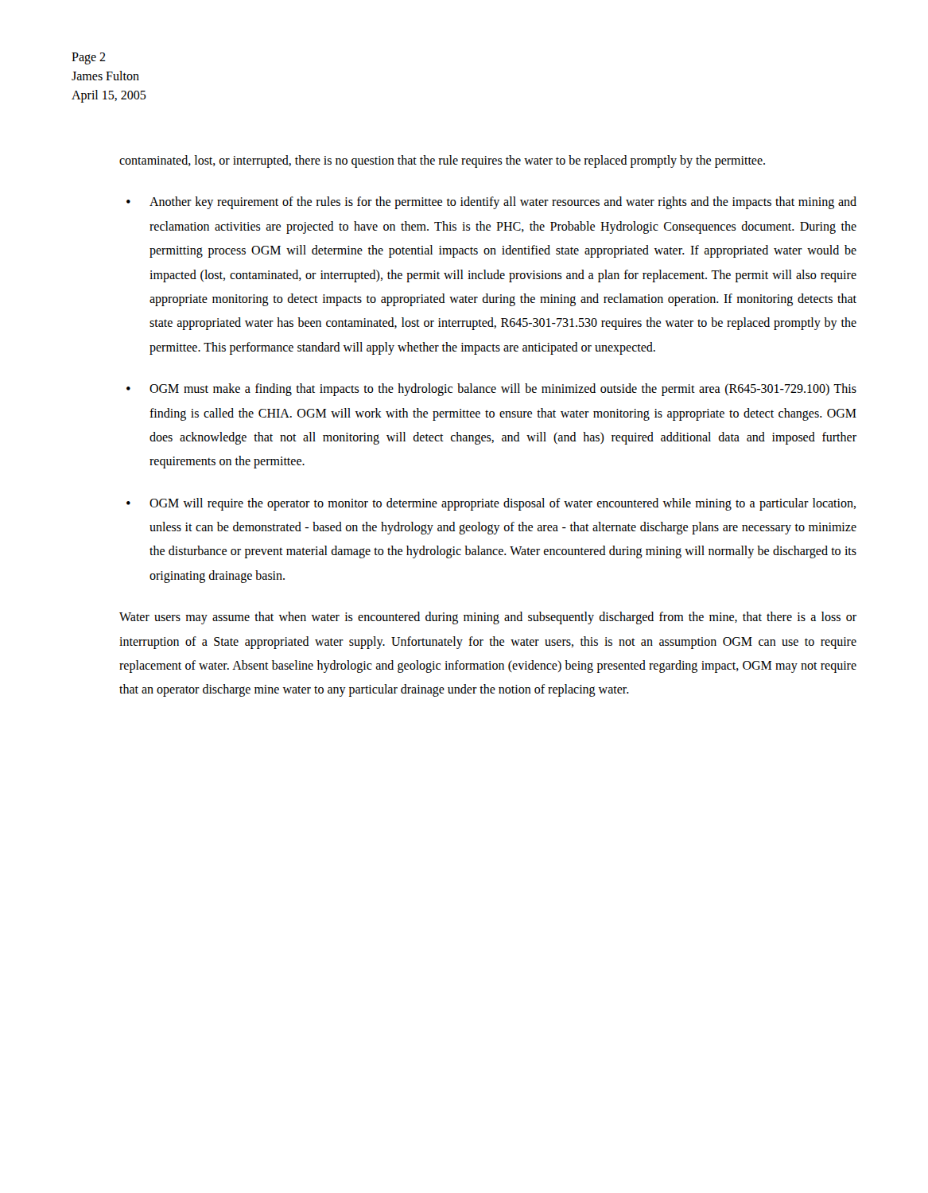Page 2
James Fulton
April 15, 2005
contaminated, lost, or interrupted, there is no question that the rule requires the water to be replaced promptly by the permittee.
Another key requirement of the rules is for the permittee to identify all water resources and water rights and the impacts that mining and reclamation activities are projected to have on them. This is the PHC, the Probable Hydrologic Consequences document. During the permitting process OGM will determine the potential impacts on identified state appropriated water. If appropriated water would be impacted (lost, contaminated, or interrupted), the permit will include provisions and a plan for replacement. The permit will also require appropriate monitoring to detect impacts to appropriated water during the mining and reclamation operation. If monitoring detects that state appropriated water has been contaminated, lost or interrupted, R645-301-731.530 requires the water to be replaced promptly by the permittee. This performance standard will apply whether the impacts are anticipated or unexpected.
OGM must make a finding that impacts to the hydrologic balance will be minimized outside the permit area (R645-301-729.100) This finding is called the CHIA. OGM will work with the permittee to ensure that water monitoring is appropriate to detect changes. OGM does acknowledge that not all monitoring will detect changes, and will (and has) required additional data and imposed further requirements on the permittee.
OGM will require the operator to monitor to determine appropriate disposal of water encountered while mining to a particular location, unless it can be demonstrated - based on the hydrology and geology of the area - that alternate discharge plans are necessary to minimize the disturbance or prevent material damage to the hydrologic balance. Water encountered during mining will normally be discharged to its originating drainage basin.
Water users may assume that when water is encountered during mining and subsequently discharged from the mine, that there is a loss or interruption of a State appropriated water supply. Unfortunately for the water users, this is not an assumption OGM can use to require replacement of water. Absent baseline hydrologic and geologic information (evidence) being presented regarding impact, OGM may not require that an operator discharge mine water to any particular drainage under the notion of replacing water.